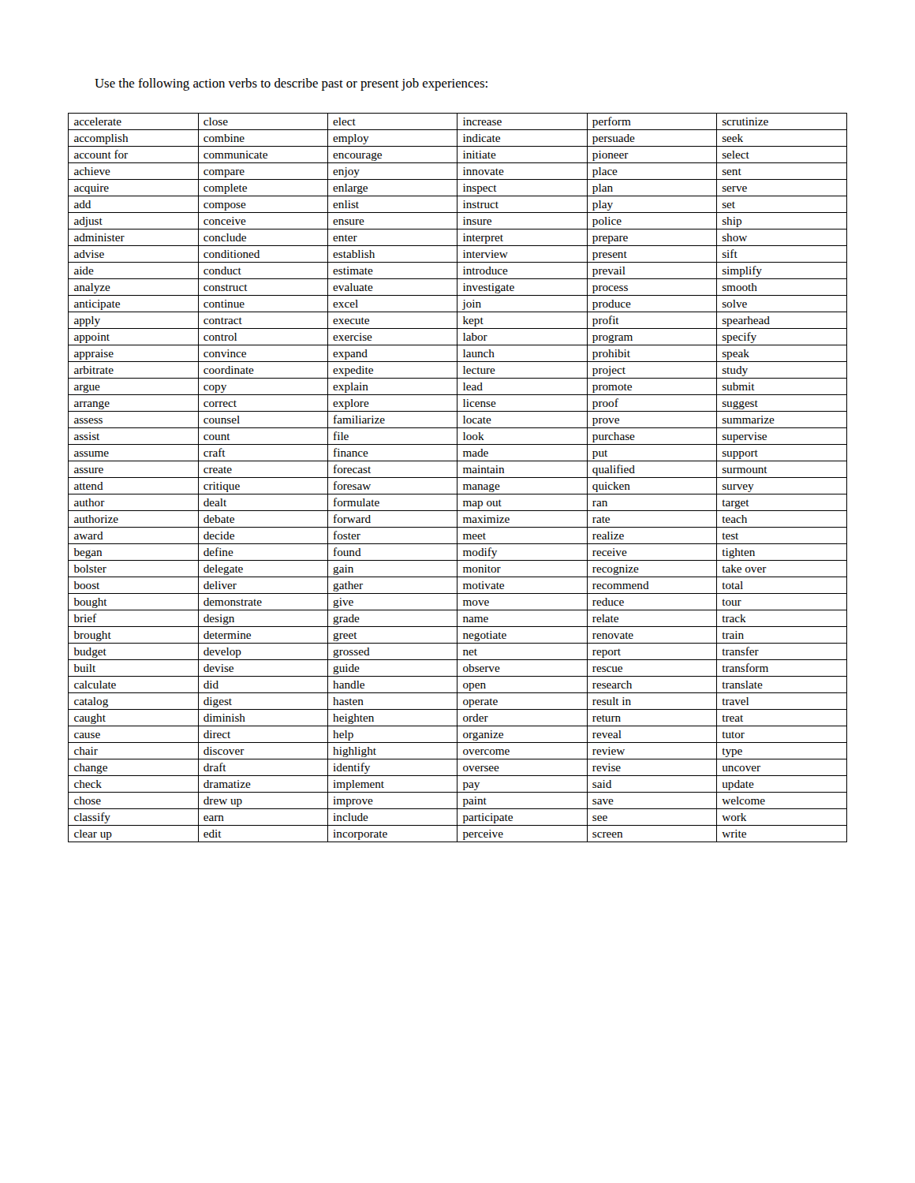Use the following action verbs to describe past or present job experiences:
| accelerate | close | elect | increase | perform | scrutinize |
| accomplish | combine | employ | indicate | persuade | seek |
| account for | communicate | encourage | initiate | pioneer | select |
| achieve | compare | enjoy | innovate | place | sent |
| acquire | complete | enlarge | inspect | plan | serve |
| add | compose | enlist | instruct | play | set |
| adjust | conceive | ensure | insure | police | ship |
| administer | conclude | enter | interpret | prepare | show |
| advise | conditioned | establish | interview | present | sift |
| aide | conduct | estimate | introduce | prevail | simplify |
| analyze | construct | evaluate | investigate | process | smooth |
| anticipate | continue | excel | join | produce | solve |
| apply | contract | execute | kept | profit | spearhead |
| appoint | control | exercise | labor | program | specify |
| appraise | convince | expand | launch | prohibit | speak |
| arbitrate | coordinate | expedite | lecture | project | study |
| argue | copy | explain | lead | promote | submit |
| arrange | correct | explore | license | proof | suggest |
| assess | counsel | familiarize | locate | prove | summarize |
| assist | count | file | look | purchase | supervise |
| assume | craft | finance | made | put | support |
| assure | create | forecast | maintain | qualified | surmount |
| attend | critique | foresaw | manage | quicken | survey |
| author | dealt | formulate | map out | ran | target |
| authorize | debate | forward | maximize | rate | teach |
| award | decide | foster | meet | realize | test |
| began | define | found | modify | receive | tighten |
| bolster | delegate | gain | monitor | recognize | take over |
| boost | deliver | gather | motivate | recommend | total |
| bought | demonstrate | give | move | reduce | tour |
| brief | design | grade | name | relate | track |
| brought | determine | greet | negotiate | renovate | train |
| budget | develop | grossed | net | report | transfer |
| built | devise | guide | observe | rescue | transform |
| calculate | did | handle | open | research | translate |
| catalog | digest | hasten | operate | result in | travel |
| caught | diminish | heighten | order | return | treat |
| cause | direct | help | organize | reveal | tutor |
| chair | discover | highlight | overcome | review | type |
| change | draft | identify | oversee | revise | uncover |
| check | dramatize | implement | pay | said | update |
| chose | drew up | improve | paint | save | welcome |
| classify | earn | include | participate | see | work |
| clear up | edit | incorporate | perceive | screen | write |